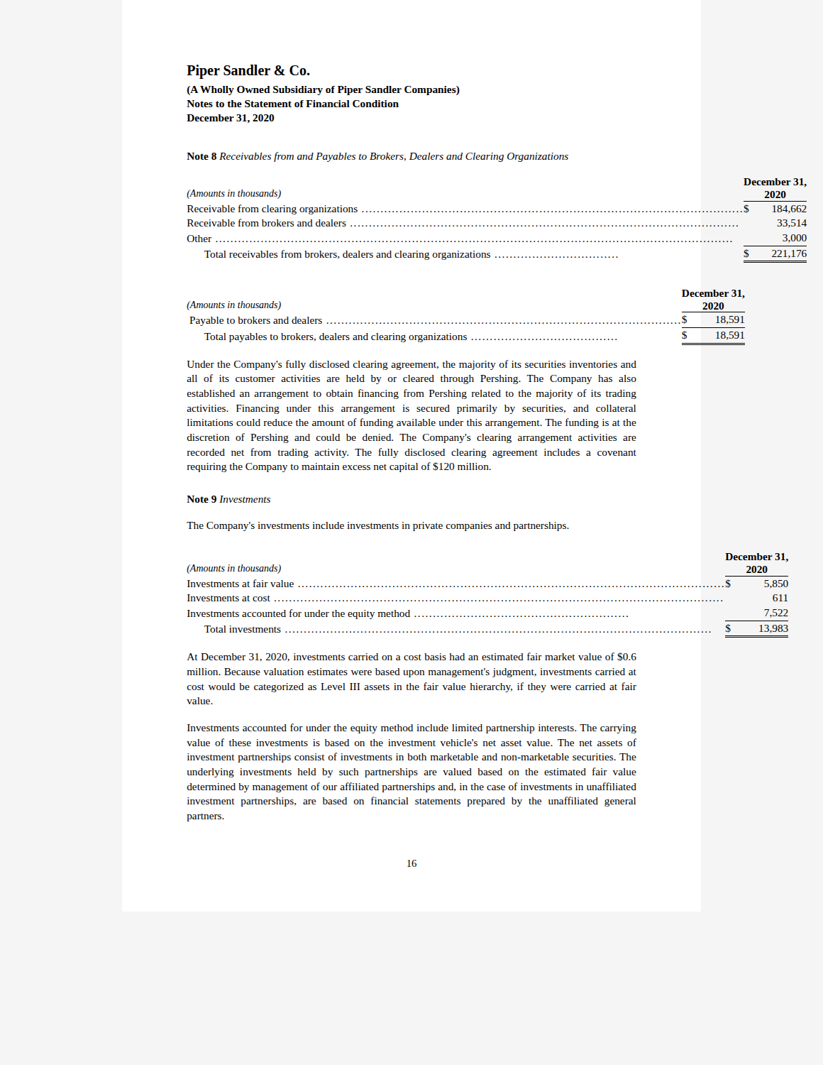Piper Sandler & Co.
(A Wholly Owned Subsidiary of Piper Sandler Companies)
Notes to the Statement of Financial Condition
December 31, 2020
Note 8 Receivables from and Payables to Brokers, Dealers and Clearing Organizations
| (Amounts in thousands) | December 31, 2020 |
| Receivable from clearing organizations ..................................................................................................... | $ | 184,662 |
| Receivable from brokers and dealers ....................................................................................................... | | 33,514 |
| Other ......................................................................................................................................... | | 3,000 |
| Total receivables from brokers, dealers and clearing organizations ................................. | $ | 221,176 |
| (Amounts in thousands) | December 31, 2020 |
| Payable to brokers and dealers .............................................................................................. | $ | 18,591 |
| Total payables to brokers, dealers and clearing organizations ....................................... | $ | 18,591 |
Under the Company's fully disclosed clearing agreement, the majority of its securities inventories and all of its customer activities are held by or cleared through Pershing. The Company has also established an arrangement to obtain financing from Pershing related to the majority of its trading activities. Financing under this arrangement is secured primarily by securities, and collateral limitations could reduce the amount of funding available under this arrangement. The funding is at the discretion of Pershing and could be denied. The Company's clearing arrangement activities are recorded net from trading activity. The fully disclosed clearing agreement includes a covenant requiring the Company to maintain excess net capital of $120 million.
Note 9 Investments
The Company's investments include investments in private companies and partnerships.
| (Amounts in thousands) | December 31, 2020 |
| Investments at fair value ................................................................................................................. | $ | 5,850 |
| Investments at cost ....................................................................................................................... | | 611 |
| Investments accounted for under the equity method ......................................................... | | 7,522 |
| Total investments ................................................................................................................. | $ | 13,983 |
At December 31, 2020, investments carried on a cost basis had an estimated fair market value of $0.6 million. Because valuation estimates were based upon management's judgment, investments carried at cost would be categorized as Level III assets in the fair value hierarchy, if they were carried at fair value.
Investments accounted for under the equity method include limited partnership interests. The carrying value of these investments is based on the investment vehicle's net asset value. The net assets of investment partnerships consist of investments in both marketable and non-marketable securities. The underlying investments held by such partnerships are valued based on the estimated fair value determined by management of our affiliated partnerships and, in the case of investments in unaffiliated investment partnerships, are based on financial statements prepared by the unaffiliated general partners.
16